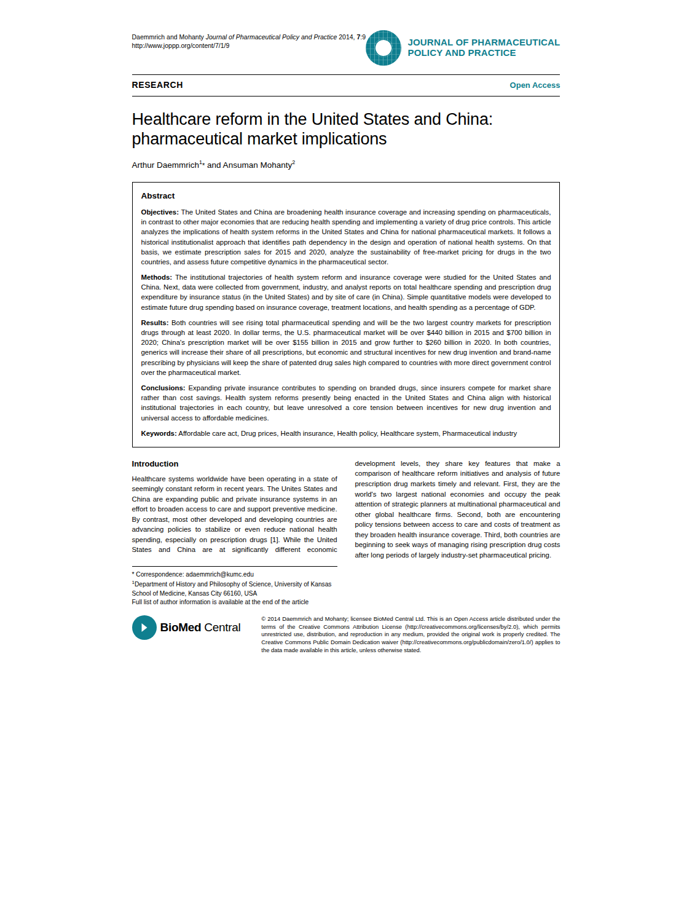Daemmrich and Mohanty Journal of Pharmaceutical Policy and Practice 2014, 7:9
http://www.joppp.org/content/7/1/9
Journal of Pharmaceutical
Policy and Practice
Research
Open Access
Healthcare reform in the United States and China:
pharmaceutical market implications
Arthur Daemmrich1* and Ansuman Mohanty2
Abstract
Objectives: The United States and China are broadening health insurance coverage and increasing spending on pharmaceuticals, in contrast to other major economies that are reducing health spending and implementing a variety of drug price controls. This article analyzes the implications of health system reforms in the United States and China for national pharmaceutical markets. It follows a historical institutionalist approach that identifies path dependency in the design and operation of national health systems. On that basis, we estimate prescription sales for 2015 and 2020, analyze the sustainability of free-market pricing for drugs in the two countries, and assess future competitive dynamics in the pharmaceutical sector.
Methods: The institutional trajectories of health system reform and insurance coverage were studied for the United States and China. Next, data were collected from government, industry, and analyst reports on total healthcare spending and prescription drug expenditure by insurance status (in the United States) and by site of care (in China). Simple quantitative models were developed to estimate future drug spending based on insurance coverage, treatment locations, and health spending as a percentage of GDP.
Results: Both countries will see rising total pharmaceutical spending and will be the two largest country markets for prescription drugs through at least 2020. In dollar terms, the U.S. pharmaceutical market will be over $440 billion in 2015 and $700 billion in 2020; China's prescription market will be over $155 billion in 2015 and grow further to $260 billion in 2020. In both countries, generics will increase their share of all prescriptions, but economic and structural incentives for new drug invention and brand-name prescribing by physicians will keep the share of patented drug sales high compared to countries with more direct government control over the pharmaceutical market.
Conclusions: Expanding private insurance contributes to spending on branded drugs, since insurers compete for market share rather than cost savings. Health system reforms presently being enacted in the United States and China align with historical institutional trajectories in each country, but leave unresolved a core tension between incentives for new drug invention and universal access to affordable medicines.
Keywords: Affordable care act, Drug prices, Health insurance, Health policy, Healthcare system, Pharmaceutical industry
Introduction
Healthcare systems worldwide have been operating in a state of seemingly constant reform in recent years. The Unites States and China are expanding public and private insurance systems in an effort to broaden access to care and support preventive medicine. By contrast, most other developed and developing countries are advancing policies to stabilize or even reduce national health spending, especially on prescription drugs [1]. While the United States and China are at significantly different economic development levels, they share key features that make a comparison of healthcare reform initiatives and analysis of future prescription drug markets timely and relevant. First, they are the world's two largest national economies and occupy the peak attention of strategic planners at multinational pharmaceutical and other global healthcare firms. Second, both are encountering policy tensions between access to care and costs of treatment as they broaden health insurance coverage. Third, both countries are beginning to seek ways of managing rising prescription drug costs after long periods of largely industry-set pharmaceutical pricing.
* Correspondence: adaemmrich@kumc.edu
1Department of History and Philosophy of Science, University of Kansas School of Medicine, Kansas City 66160, USA
Full list of author information is available at the end of the article
BioMed Central
© 2014 Daemmrich and Mohanty; licensee BioMed Central Ltd. This is an Open Access article distributed under the terms of the Creative Commons Attribution License (http://creativecommons.org/licenses/by/2.0), which permits unrestricted use, distribution, and reproduction in any medium, provided the original work is properly credited. The Creative Commons Public Domain Dedication waiver (http://creativecommons.org/publicdomain/zero/1.0/) applies to the data made available in this article, unless otherwise stated.